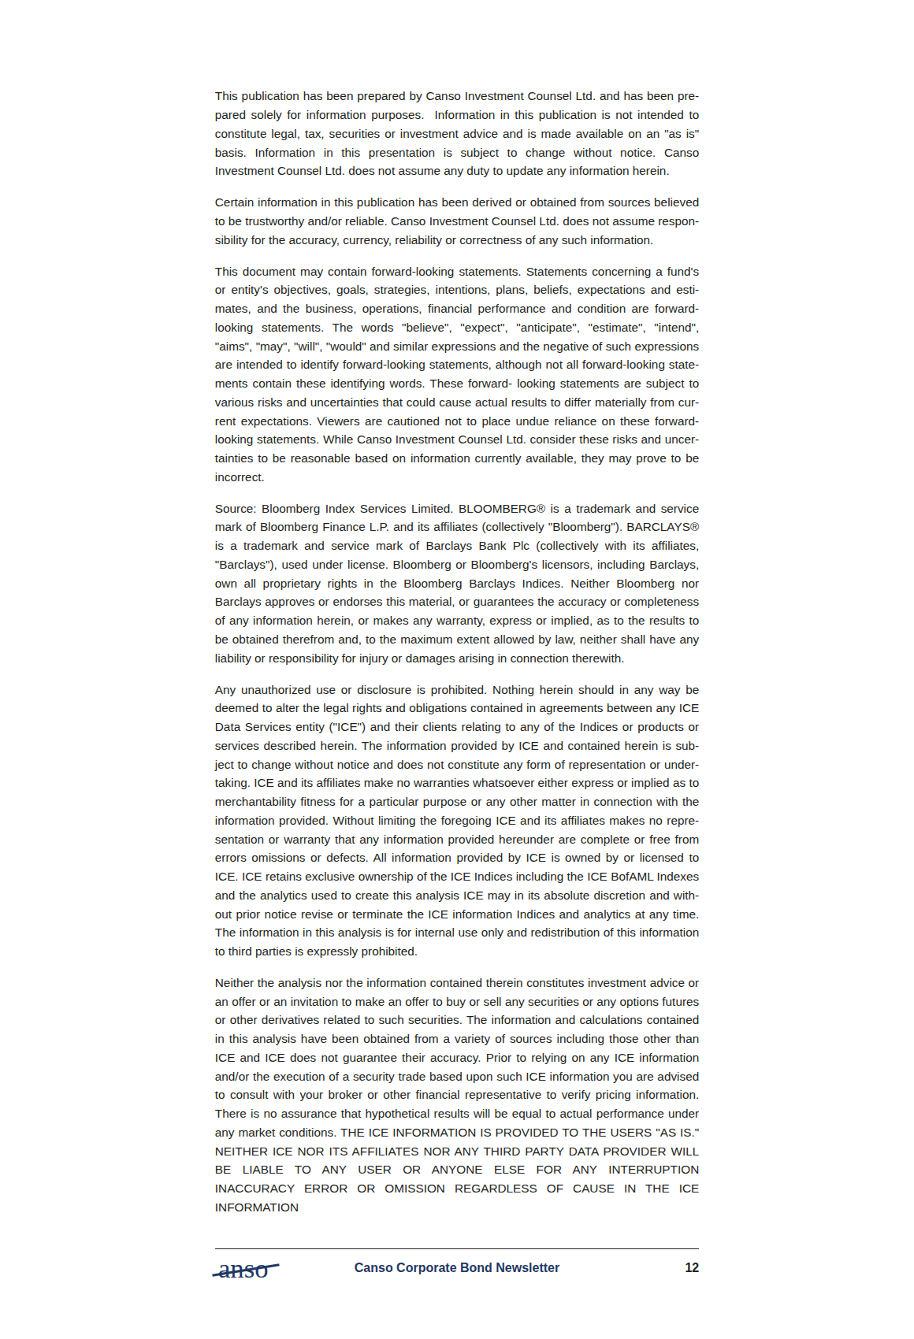This publication has been prepared by Canso Investment Counsel Ltd. and has been prepared solely for information purposes. Information in this publication is not intended to constitute legal, tax, securities or investment advice and is made available on an "as is" basis. Information in this presentation is subject to change without notice. Canso Investment Counsel Ltd. does not assume any duty to update any information herein.
Certain information in this publication has been derived or obtained from sources believed to be trustworthy and/or reliable. Canso Investment Counsel Ltd. does not assume responsibility for the accuracy, currency, reliability or correctness of any such information.
This document may contain forward-looking statements. Statements concerning a fund's or entity's objectives, goals, strategies, intentions, plans, beliefs, expectations and estimates, and the business, operations, financial performance and condition are forward-looking statements. The words "believe", "expect", "anticipate", "estimate", "intend", "aims", "may", "will", "would" and similar expressions and the negative of such expressions are intended to identify forward-looking statements, although not all forward-looking statements contain these identifying words. These forward- looking statements are subject to various risks and uncertainties that could cause actual results to differ materially from current expectations. Viewers are cautioned not to place undue reliance on these forward-looking statements. While Canso Investment Counsel Ltd. consider these risks and uncertainties to be reasonable based on information currently available, they may prove to be incorrect.
Source: Bloomberg Index Services Limited. BLOOMBERG® is a trademark and service mark of Bloomberg Finance L.P. and its affiliates (collectively "Bloomberg"). BARCLAYS® is a trademark and service mark of Barclays Bank Plc (collectively with its affiliates, "Barclays"), used under license. Bloomberg or Bloomberg's licensors, including Barclays, own all proprietary rights in the Bloomberg Barclays Indices. Neither Bloomberg nor Barclays approves or endorses this material, or guarantees the accuracy or completeness of any information herein, or makes any warranty, express or implied, as to the results to be obtained therefrom and, to the maximum extent allowed by law, neither shall have any liability or responsibility for injury or damages arising in connection therewith.
Any unauthorized use or disclosure is prohibited. Nothing herein should in any way be deemed to alter the legal rights and obligations contained in agreements between any ICE Data Services entity ("ICE") and their clients relating to any of the Indices or products or services described herein. The information provided by ICE and contained herein is subject to change without notice and does not constitute any form of representation or undertaking. ICE and its affiliates make no warranties whatsoever either express or implied as to merchantability fitness for a particular purpose or any other matter in connection with the information provided. Without limiting the foregoing ICE and its affiliates makes no representation or warranty that any information provided hereunder are complete or free from errors omissions or defects. All information provided by ICE is owned by or licensed to ICE. ICE retains exclusive ownership of the ICE Indices including the ICE BofAML Indexes and the analytics used to create this analysis ICE may in its absolute discretion and without prior notice revise or terminate the ICE information Indices and analytics at any time. The information in this analysis is for internal use only and redistribution of this information to third parties is expressly prohibited.
Neither the analysis nor the information contained therein constitutes investment advice or an offer or an invitation to make an offer to buy or sell any securities or any options futures or other derivatives related to such securities. The information and calculations contained in this analysis have been obtained from a variety of sources including those other than ICE and ICE does not guarantee their accuracy. Prior to relying on any ICE information and/or the execution of a security trade based upon such ICE information you are advised to consult with your broker or other financial representative to verify pricing information. There is no assurance that hypothetical results will be equal to actual performance under any market conditions. THE ICE INFORMATION IS PROVIDED TO THE USERS "AS IS." NEITHER ICE NOR ITS AFFILIATES NOR ANY THIRD PARTY DATA PROVIDER WILL BE LIABLE TO ANY USER OR ANYONE ELSE FOR ANY INTERRUPTION INACCURACY ERROR OR OMISSION REGARDLESS OF CAUSE IN THE ICE INFORMATION
anso
Canso Corporate Bond Newsletter
12